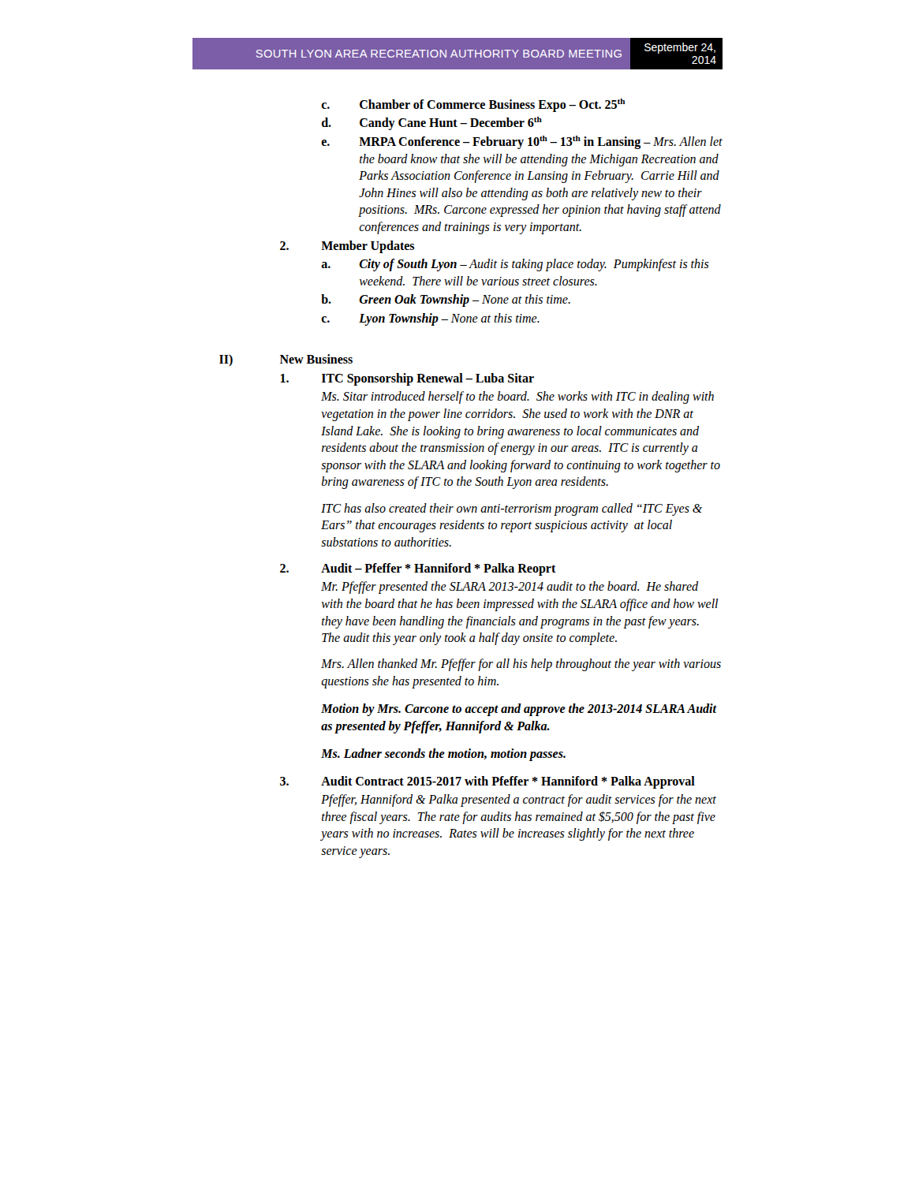SOUTH LYON AREA RECREATION AUTHORITY BOARD MEETING
September 24, 2014
c. Chamber of Commerce Business Expo – Oct. 25th
d. Candy Cane Hunt – December 6th
e. MRPA Conference – February 10th – 13th in Lansing – Mrs. Allen let the board know that she will be attending the Michigan Recreation and Parks Association Conference in Lansing in February. Carrie Hill and John Hines will also be attending as both are relatively new to their positions. MRs. Carcone expressed her opinion that having staff attend conferences and trainings is very important.
2. Member Updates
a. City of South Lyon – Audit is taking place today. Pumpkinfest is this weekend. There will be various street closures.
b. Green Oak Township – None at this time.
c. Lyon Township – None at this time.
II) New Business
1. ITC Sponsorship Renewal – Luba Sitar
Ms. Sitar introduced herself to the board. She works with ITC in dealing with vegetation in the power line corridors. She used to work with the DNR at Island Lake. She is looking to bring awareness to local communicates and residents about the transmission of energy in our areas. ITC is currently a sponsor with the SLARA and looking forward to continuing to work together to bring awareness of ITC to the South Lyon area residents.
ITC has also created their own anti-terrorism program called “ITC Eyes & Ears” that encourages residents to report suspicious activity at local substations to authorities.
2. Audit – Pfeffer * Hanniford * Palka Reoprt
Mr. Pfeffer presented the SLARA 2013-2014 audit to the board. He shared with the board that he has been impressed with the SLARA office and how well they have been handling the financials and programs in the past few years. The audit this year only took a half day onsite to complete.
Mrs. Allen thanked Mr. Pfeffer for all his help throughout the year with various questions she has presented to him.
Motion by Mrs. Carcone to accept and approve the 2013-2014 SLARA Audit as presented by Pfeffer, Hanniford & Palka.
Ms. Ladner seconds the motion, motion passes.
3. Audit Contract 2015-2017 with Pfeffer * Hanniford * Palka Approval
Pfeffer, Hanniford & Palka presented a contract for audit services for the next three fiscal years. The rate for audits has remained at $5,500 for the past five years with no increases. Rates will be increases slightly for the next three service years.